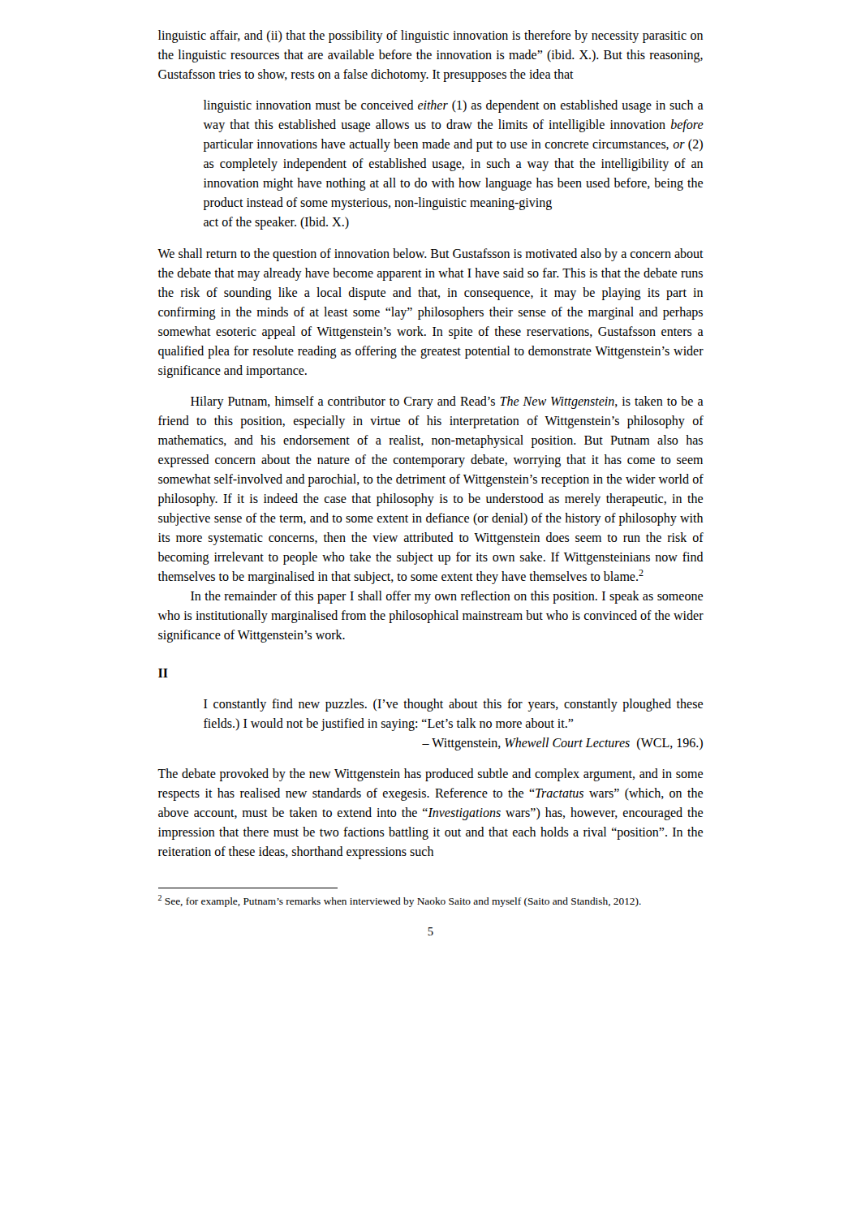linguistic affair, and (ii) that the possibility of linguistic innovation is therefore by necessity parasitic on the linguistic resources that are available before the innovation is made” (ibid. X.). But this reasoning, Gustafsson tries to show, rests on a false dichotomy. It presupposes the idea that
linguistic innovation must be conceived either (1) as dependent on established usage in such a way that this established usage allows us to draw the limits of intelligible innovation before particular innovations have actually been made and put to use in concrete circumstances, or (2) as completely independent of established usage, in such a way that the intelligibility of an innovation might have nothing at all to do with how language has been used before, being the product instead of some mysterious, non-linguistic meaning-giving
act of the speaker. (Ibid. X.)
We shall return to the question of innovation below. But Gustafsson is motivated also by a concern about the debate that may already have become apparent in what I have said so far. This is that the debate runs the risk of sounding like a local dispute and that, in consequence, it may be playing its part in confirming in the minds of at least some “lay” philosophers their sense of the marginal and perhaps somewhat esoteric appeal of Wittgenstein’s work. In spite of these reservations, Gustafsson enters a qualified plea for resolute reading as offering the greatest potential to demonstrate Wittgenstein’s wider significance and importance.
Hilary Putnam, himself a contributor to Crary and Read’s The New Wittgenstein, is taken to be a friend to this position, especially in virtue of his interpretation of Wittgenstein’s philosophy of mathematics, and his endorsement of a realist, non-metaphysical position. But Putnam also has expressed concern about the nature of the contemporary debate, worrying that it has come to seem somewhat self-involved and parochial, to the detriment of Wittgenstein’s reception in the wider world of philosophy. If it is indeed the case that philosophy is to be understood as merely therapeutic, in the subjective sense of the term, and to some extent in defiance (or denial) of the history of philosophy with its more systematic concerns, then the view attributed to Wittgenstein does seem to run the risk of becoming irrelevant to people who take the subject up for its own sake. If Wittgensteinians now find themselves to be marginalised in that subject, to some extent they have themselves to blame.2
In the remainder of this paper I shall offer my own reflection on this position. I speak as someone who is institutionally marginalised from the philosophical mainstream but who is convinced of the wider significance of Wittgenstein’s work.
II
I constantly find new puzzles. (I’ve thought about this for years, constantly ploughed these fields.) I would not be justified in saying: “Let’s talk no more about it.”
– Wittgenstein, Whewell Court Lectures (WCL, 196.)
The debate provoked by the new Wittgenstein has produced subtle and complex argument, and in some respects it has realised new standards of exegesis. Reference to the “Tractatus wars” (which, on the above account, must be taken to extend into the “Investigations wars”) has, however, encouraged the impression that there must be two factions battling it out and that each holds a rival “position”. In the reiteration of these ideas, shorthand expressions such
2 See, for example, Putnam’s remarks when interviewed by Naoko Saito and myself (Saito and Standish, 2012).
5